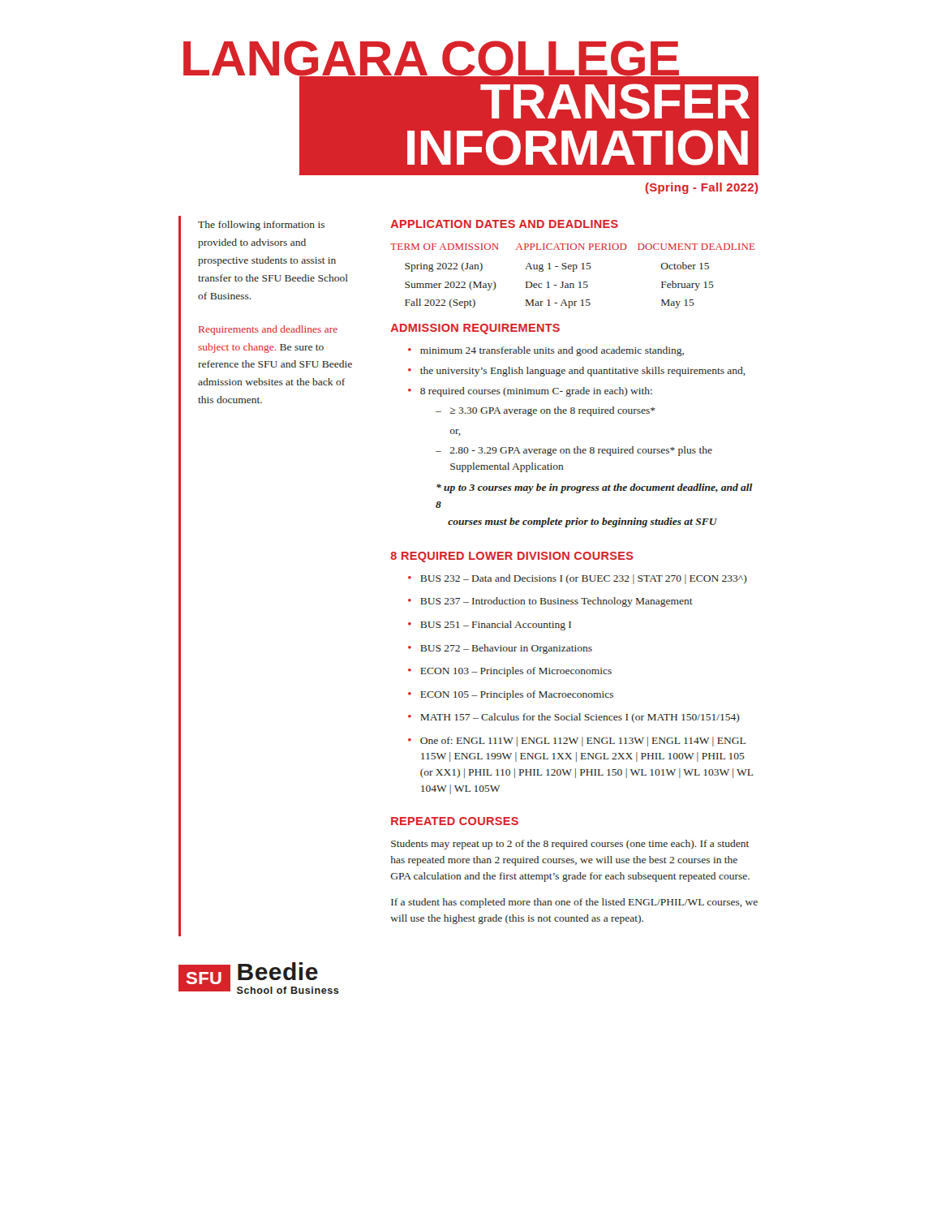Langara College
Transfer Information
(Spring - Fall 2022)
The following information is provided to advisors and prospective students to assist in transfer to the SFU Beedie School of Business.
Requirements and deadlines are subject to change. Be sure to reference the SFU and SFU Beedie admission websites at the back of this document.
Application Dates and Deadlines
| Term of Admission | Application Period | Document Deadline |
| --- | --- | --- |
| Spring 2022 (Jan) | Aug 1 - Sep 15 | October 15 |
| Summer 2022 (May) | Dec 1 - Jan 15 | February 15 |
| Fall 2022 (Sept) | Mar 1 - Apr 15 | May 15 |
Admission Requirements
minimum 24 transferable units and good academic standing,
the university’s English language and quantitative skills requirements and,
8 required courses (minimum C- grade in each) with:
≥ 3.30 GPA average on the 8 required courses*
or,
2.80 - 3.29 GPA average on the 8 required courses* plus the Supplemental Application
* up to 3 courses may be in progress at the document deadline, and all 8 courses must be complete prior to beginning studies at SFU
8 Required Lower Division Courses
BUS 232 – Data and Decisions I (or BUEC 232 | STAT 270 | ECON 233^)
BUS 237 – Introduction to Business Technology Management
BUS 251 – Financial Accounting I
BUS 272 – Behaviour in Organizations
ECON 103 – Principles of Microeconomics
ECON 105 – Principles of Macroeconomics
MATH 157 – Calculus for the Social Sciences I (or MATH 150/151/154)
One of: ENGL 111W | ENGL 112W | ENGL 113W | ENGL 114W | ENGL 115W | ENGL 199W | ENGL 1XX | ENGL 2XX | PHIL 100W | PHIL 105 (or XX1) | PHIL 110 | PHIL 120W | PHIL 150 | WL 101W | WL 103W | WL 104W | WL 105W
Repeated Courses
Students may repeat up to 2 of the 8 required courses (one time each). If a student has repeated more than 2 required courses, we will use the best 2 courses in the GPA calculation and the first attempt’s grade for each subsequent repeated course.
If a student has completed more than one of the listed ENGL/PHIL/WL courses, we will use the highest grade (this is not counted as a repeat).
SFU
Beedie School of Business